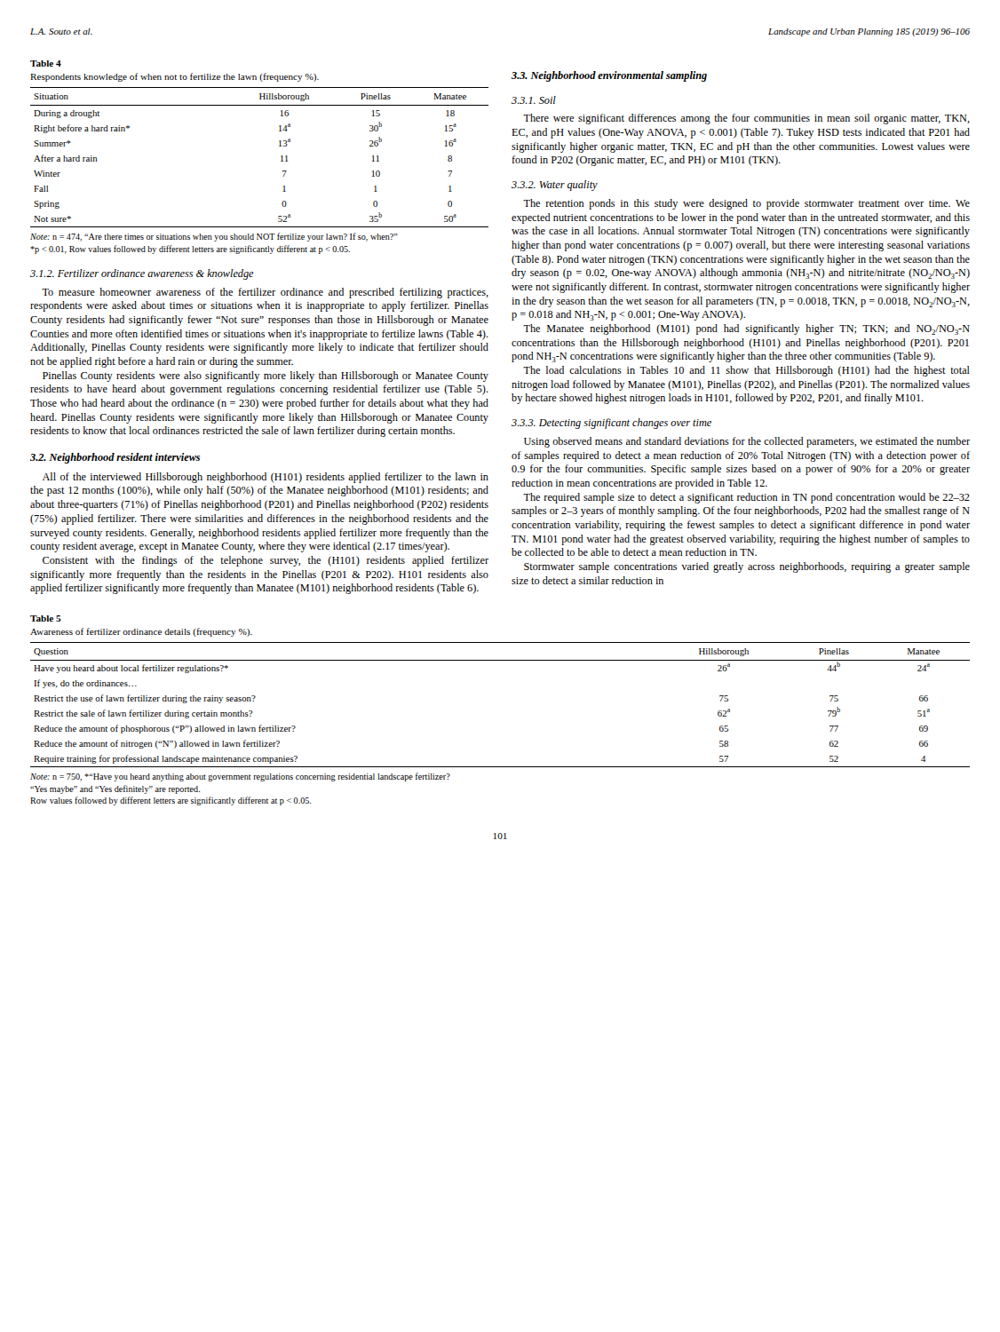L.A. Souto et al. Landscape and Urban Planning 185 (2019) 96–106
Table 4
Respondents knowledge of when not to fertilize the lawn (frequency %).
| Situation | Hillsborough | Pinellas | Manatee |
| --- | --- | --- | --- |
| During a drought | 16 | 15 | 18 |
| Right before a hard rain* | 14 a | 30 b | 15 a |
| Summer* | 13 a | 26 b | 16 a |
| After a hard rain | 11 | 11 | 8 |
| Winter | 7 | 10 | 7 |
| Fall | 1 | 1 | 1 |
| Spring | 0 | 0 | 0 |
| Not sure* | 52 a | 35 b | 50 a |
Note: n = 474, “Are there times or situations when you should NOT fertilize your lawn? If so, when?”
*p < 0.01, Row values followed by different letters are significantly different at p < 0.05.
3.1.2. Fertilizer ordinance awareness & knowledge
To measure homeowner awareness of the fertilizer ordinance and prescribed fertilizing practices, respondents were asked about times or situations when it is inappropriate to apply fertilizer. Pinellas County residents had significantly fewer “Not sure” responses than those in Hillsborough or Manatee Counties and more often identified times or situations when it's inappropriate to fertilize lawns (Table 4). Additionally, Pinellas County residents were significantly more likely to indicate that fertilizer should not be applied right before a hard rain or during the summer.
Pinellas County residents were also significantly more likely than Hillsborough or Manatee County residents to have heard about government regulations concerning residential fertilizer use (Table 5). Those who had heard about the ordinance (n = 230) were probed further for details about what they had heard. Pinellas County residents were significantly more likely than Hillsborough or Manatee County residents to know that local ordinances restricted the sale of lawn fertilizer during certain months.
3.2. Neighborhood resident interviews
All of the interviewed Hillsborough neighborhood (H101) residents applied fertilizer to the lawn in the past 12 months (100%), while only half (50%) of the Manatee neighborhood (M101) residents; and about three-quarters (71%) of Pinellas neighborhood (P201) and Pinellas neighborhood (P202) residents (75%) applied fertilizer. There were similarities and differences in the neighborhood residents and the surveyed county residents. Generally, neighborhood residents applied fertilizer more frequently than the county resident average, except in Manatee County, where they were identical (2.17 times/year).
Consistent with the findings of the telephone survey, the (H101) residents applied fertilizer significantly more frequently than the residents in the Pinellas (P201 & P202). H101 residents also applied fertilizer significantly more frequently than Manatee (M101) neighborhood residents (Table 6).
3.3. Neighborhood environmental sampling
3.3.1. Soil
There were significant differences among the four communities in mean soil organic matter, TKN, EC, and pH values (One-Way ANOVA, p < 0.001) (Table 7). Tukey HSD tests indicated that P201 had significantly higher organic matter, TKN, EC and pH than the other communities. Lowest values were found in P202 (Organic matter, EC, and PH) or M101 (TKN).
3.3.2. Water quality
The retention ponds in this study were designed to provide stormwater treatment over time. We expected nutrient concentrations to be lower in the pond water than in the untreated stormwater, and this was the case in all locations. Annual stormwater Total Nitrogen (TN) concentrations were significantly higher than pond water concentrations (p = 0.007) overall, but there were interesting seasonal variations (Table 8). Pond water nitrogen (TKN) concentrations were significantly higher in the wet season than the dry season (p = 0.02, One-way ANOVA) although ammonia (NH3-N) and nitrite/nitrate (NO2/NO3-N) were not significantly different. In contrast, stormwater nitrogen concentrations were significantly higher in the dry season than the wet season for all parameters (TN, p = 0.0018, TKN, p = 0.0018, NO2/NO3-N, p = 0.018 and NH3-N, p < 0.001; One-Way ANOVA).
The Manatee neighborhood (M101) pond had significantly higher TN; TKN; and NO2/NO3-N concentrations than the Hillsborough neighborhood (H101) and Pinellas neighborhood (P201). P201 pond NH3-N concentrations were significantly higher than the three other communities (Table 9).
The load calculations in Tables 10 and 11 show that Hillsborough (H101) had the highest total nitrogen load followed by Manatee (M101), Pinellas (P202), and Pinellas (P201). The normalized values by hectare showed highest nitrogen loads in H101, followed by P202, P201, and finally M101.
3.3.3. Detecting significant changes over time
Using observed means and standard deviations for the collected parameters, we estimated the number of samples required to detect a mean reduction of 20% Total Nitrogen (TN) with a detection power of 0.9 for the four communities. Specific sample sizes based on a power of 90% for a 20% or greater reduction in mean concentrations are provided in Table 12.
The required sample size to detect a significant reduction in TN pond concentration would be 22–32 samples or 2–3 years of monthly sampling. Of the four neighborhoods, P202 had the smallest range of N concentration variability, requiring the fewest samples to detect a significant difference in pond water TN. M101 pond water had the greatest observed variability, requiring the highest number of samples to be collected to be able to detect a mean reduction in TN.
Stormwater sample concentrations varied greatly across neighborhoods, requiring a greater sample size to detect a similar reduction in
Table 5
Awareness of fertilizer ordinance details (frequency %).
| Question | Hillsborough | Pinellas | Manatee |
| --- | --- | --- | --- |
| Have you heard about local fertilizer regulations?* | 26 a | 44 b | 24 a |
| If yes, do the ordinances… | | | |
| Restrict the use of lawn fertilizer during the rainy season? | 75 | 75 | 66 |
| Restrict the sale of lawn fertilizer during certain months? | 62 a | 79 b | 51 a |
| Reduce the amount of phosphorous (“P”) allowed in lawn fertilizer? | 65 | 77 | 69 |
| Reduce the amount of nitrogen (“N”) allowed in lawn fertilizer? | 58 | 62 | 66 |
| Require training for professional landscape maintenance companies? | 57 | 52 | 4 |
Note: n = 750, *“Have you heard anything about government regulations concerning residential landscape fertilizer?
“Yes maybe” and “Yes definitely” are reported.
Row values followed by different letters are significantly different at p < 0.05.
101